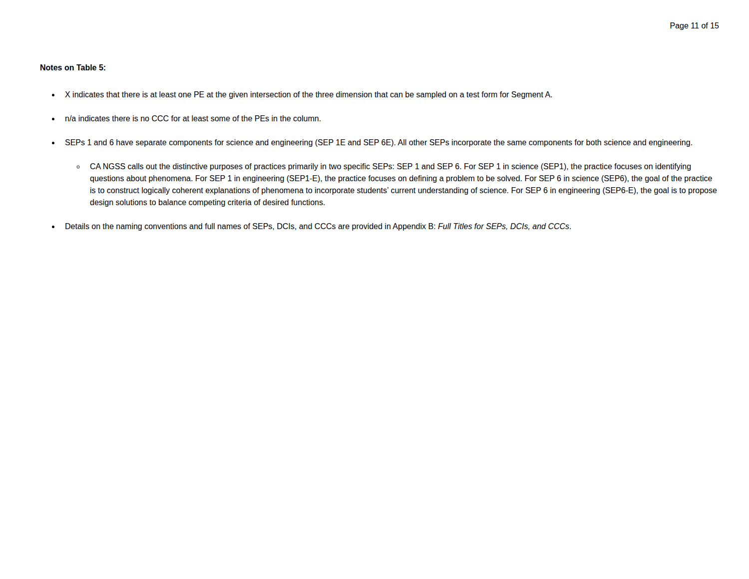Page 11 of 15
Notes on Table 5:
X indicates that there is at least one PE at the given intersection of the three dimension that can be sampled on a test form for Segment A.
n/a indicates there is no CCC for at least some of the PEs in the column.
SEPs 1 and 6 have separate components for science and engineering (SEP 1E and SEP 6E). All other SEPs incorporate the same components for both science and engineering.
CA NGSS calls out the distinctive purposes of practices primarily in two specific SEPs: SEP 1 and SEP 6. For SEP 1 in science (SEP1), the practice focuses on identifying questions about phenomena. For SEP 1 in engineering (SEP1-E), the practice focuses on defining a problem to be solved. For SEP 6 in science (SEP6), the goal of the practice is to construct logically coherent explanations of phenomena to incorporate students’ current understanding of science. For SEP 6 in engineering (SEP6-E), the goal is to propose design solutions to balance competing criteria of desired functions.
Details on the naming conventions and full names of SEPs, DCIs, and CCCs are provided in Appendix B: Full Titles for SEPs, DCIs, and CCCs.